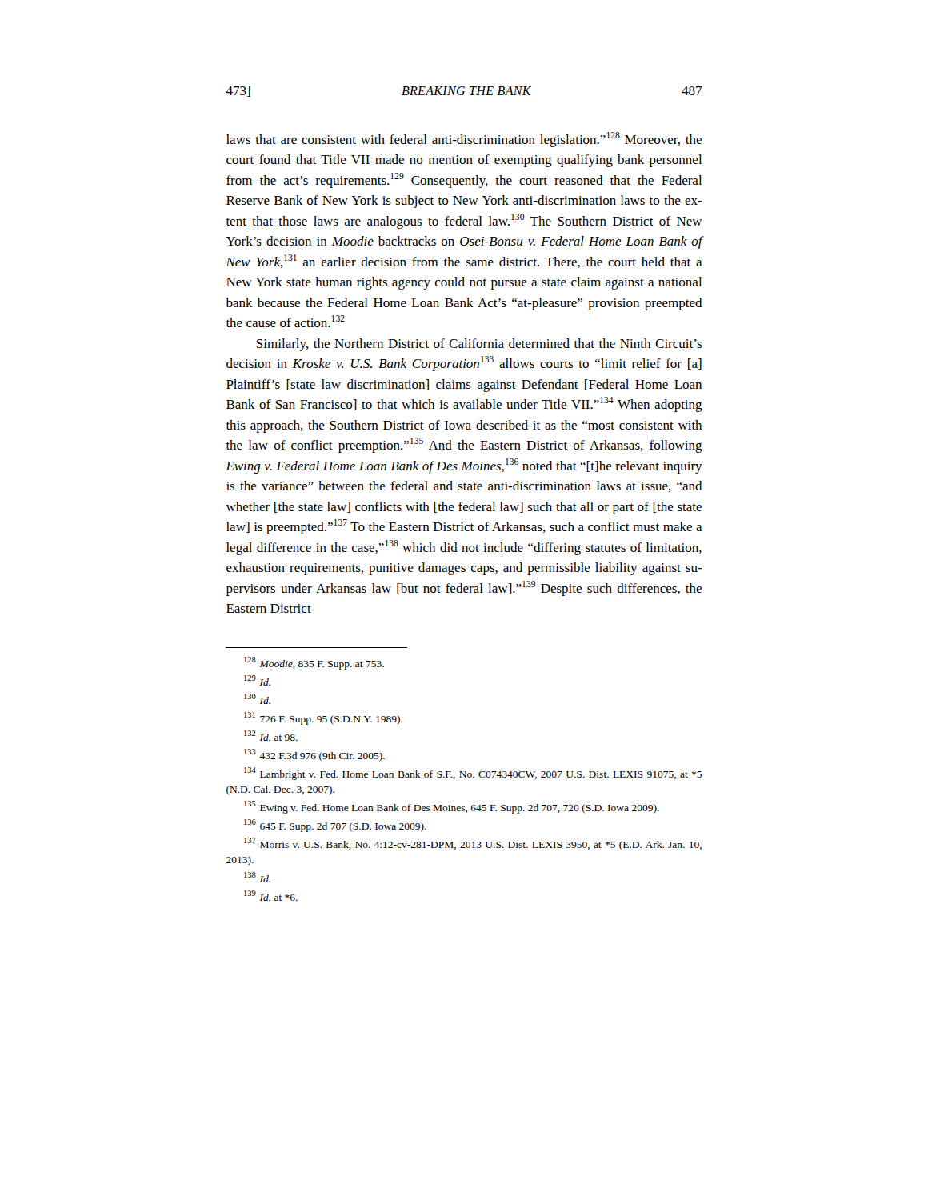473]
Breaking the Bank
487
laws that are consistent with federal anti-discrimination legislation.”128 Moreover, the court found that Title VII made no mention of exempting qualifying bank personnel from the act’s requirements.129 Consequently, the court reasoned that the Federal Reserve Bank of New York is subject to New York anti-discrimination laws to the extent that those laws are analogous to federal law.130 The Southern District of New York’s decision in Moodie backtracks on Osei-Bonsu v. Federal Home Loan Bank of New York,131 an earlier decision from the same district. There, the court held that a New York state human rights agency could not pursue a state claim against a national bank because the Federal Home Loan Bank Act’s “at-pleasure” provision preempted the cause of action.132
Similarly, the Northern District of California determined that the Ninth Circuit’s decision in Kroske v. U.S. Bank Corporation133 allows courts to “limit relief for [a] Plaintiff’s [state law discrimination] claims against Defendant [Federal Home Loan Bank of San Francisco] to that which is available under Title VII.”134 When adopting this approach, the Southern District of Iowa described it as the “most consistent with the law of conflict preemption.”135 And the Eastern District of Arkansas, following Ewing v. Federal Home Loan Bank of Des Moines,136 noted that “[t]he relevant inquiry is the variance” between the federal and state anti-discrimination laws at issue, “and whether [the state law] conflicts with [the federal law] such that all or part of [the state law] is preempted.”137 To the Eastern District of Arkansas, such a conflict must make a legal difference in the case,”138 which did not include “differing statutes of limitation, exhaustion requirements, punitive damages caps, and permissible liability against supervisors under Arkansas law [but not federal law].”139 Despite such differences, the Eastern District
128 Moodie, 835 F. Supp. at 753.
129 Id.
130 Id.
131726 F. Supp. 95 (S.D.N.Y. 1989).
132 Id. at 98.
133432 F.3d 976 (9th Cir. 2005).
134 Lambright v. Fed. Home Loan Bank of S.F., No. C074340CW, 2007 U.S. Dist. LEXIS 91075, at *5 (N.D. Cal. Dec. 3, 2007).
135 Ewing v. Fed. Home Loan Bank of Des Moines, 645 F. Supp. 2d 707, 720 (S.D. Iowa 2009).
136645 F. Supp. 2d 707 (S.D. Iowa 2009).
137 Morris v. U.S. Bank, No. 4:12-cv-281-DPM, 2013 U.S. Dist. LEXIS 3950, at *5 (E.D. Ark. Jan. 10, 2013).
138 Id.
139 Id. at *6.